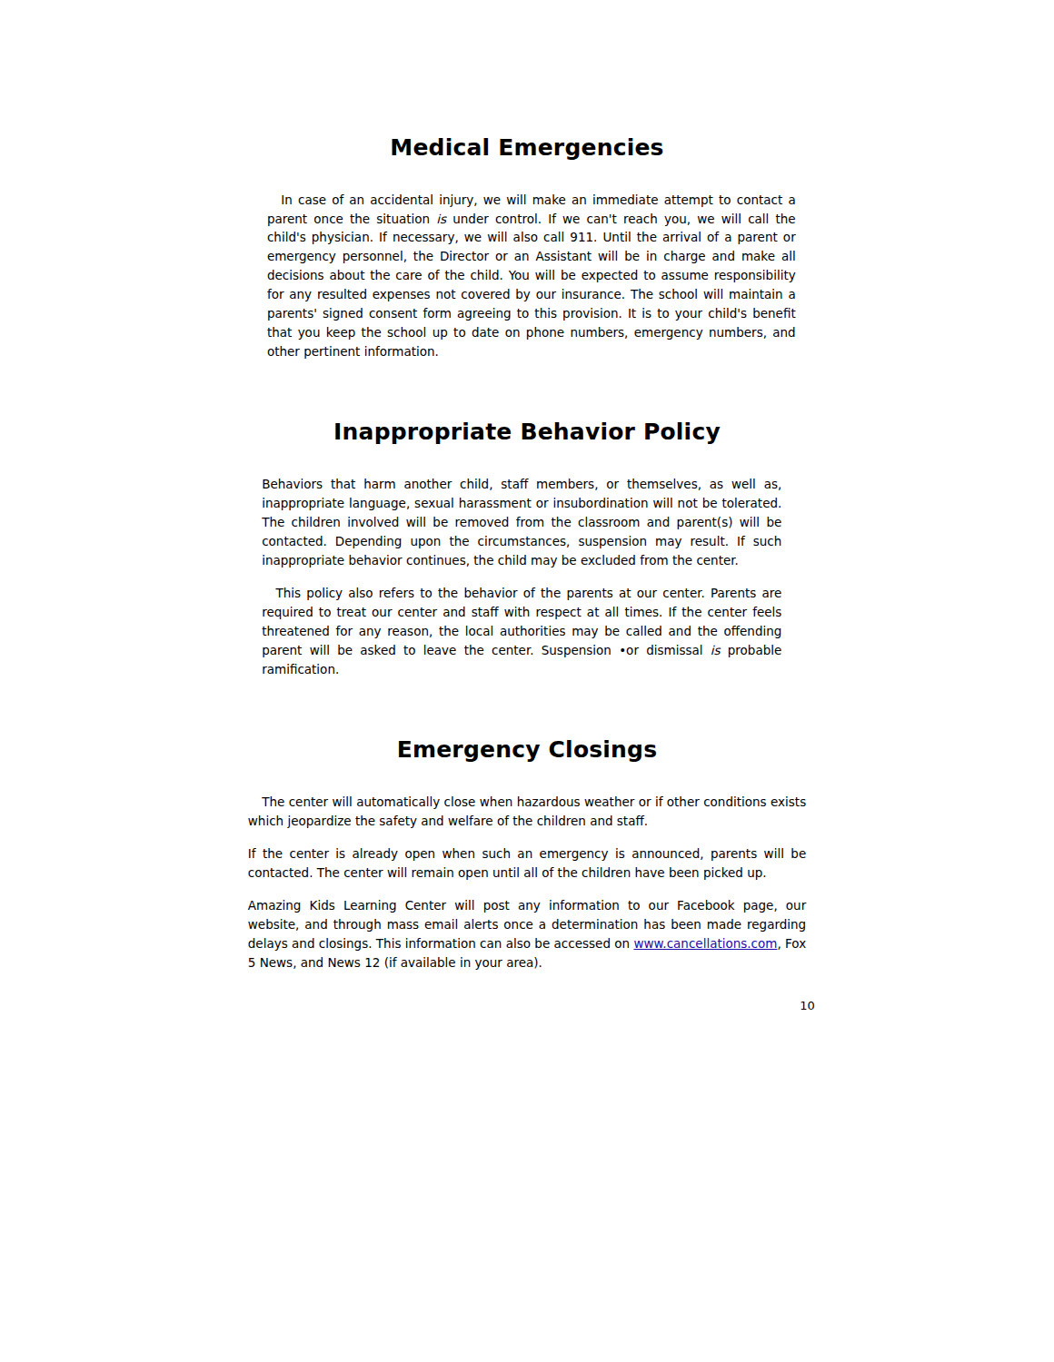Medical Emergencies
In case of an accidental injury, we will make an immediate attempt to contact a parent once the situation is under control. If we can't reach you, we will call the child's physician. If necessary, we will also call 911. Until the arrival of a parent or emergency personnel, the Director or an Assistant will be in charge and make all decisions about the care of the child. You will be expected to assume responsibility for any resulted expenses not covered by our insurance. The school will maintain a parents' signed consent form agreeing to this provision. It is to your child's benefit that you keep the school up to date on phone numbers, emergency numbers, and other pertinent information.
Inappropriate Behavior Policy
Behaviors that harm another child, staff members, or themselves, as well as, inappropriate language, sexual harassment or insubordination will not be tolerated. The children involved will be removed from the classroom and parent(s) will be contacted. Depending upon the circumstances, suspension may result. If such inappropriate behavior continues, the child may be excluded from the center.
This policy also refers to the behavior of the parents at our center. Parents are required to treat our center and staff with respect at all times. If the center feels threatened for any reason, the local authorities may be called and the offending parent will be asked to leave the center. Suspension •or dismissal is probable ramification.
Emergency Closings
The center will automatically close when hazardous weather or if other conditions exists which jeopardize the safety and welfare of the children and staff.
If the center is already open when such an emergency is announced, parents will be contacted. The center will remain open until all of the children have been picked up.
Amazing Kids Learning Center will post any information to our Facebook page, our website, and through mass email alerts once a determination has been made regarding delays and closings. This information can also be accessed on www.cancellations.com, Fox 5 News, and News 12 (if available in your area).
10